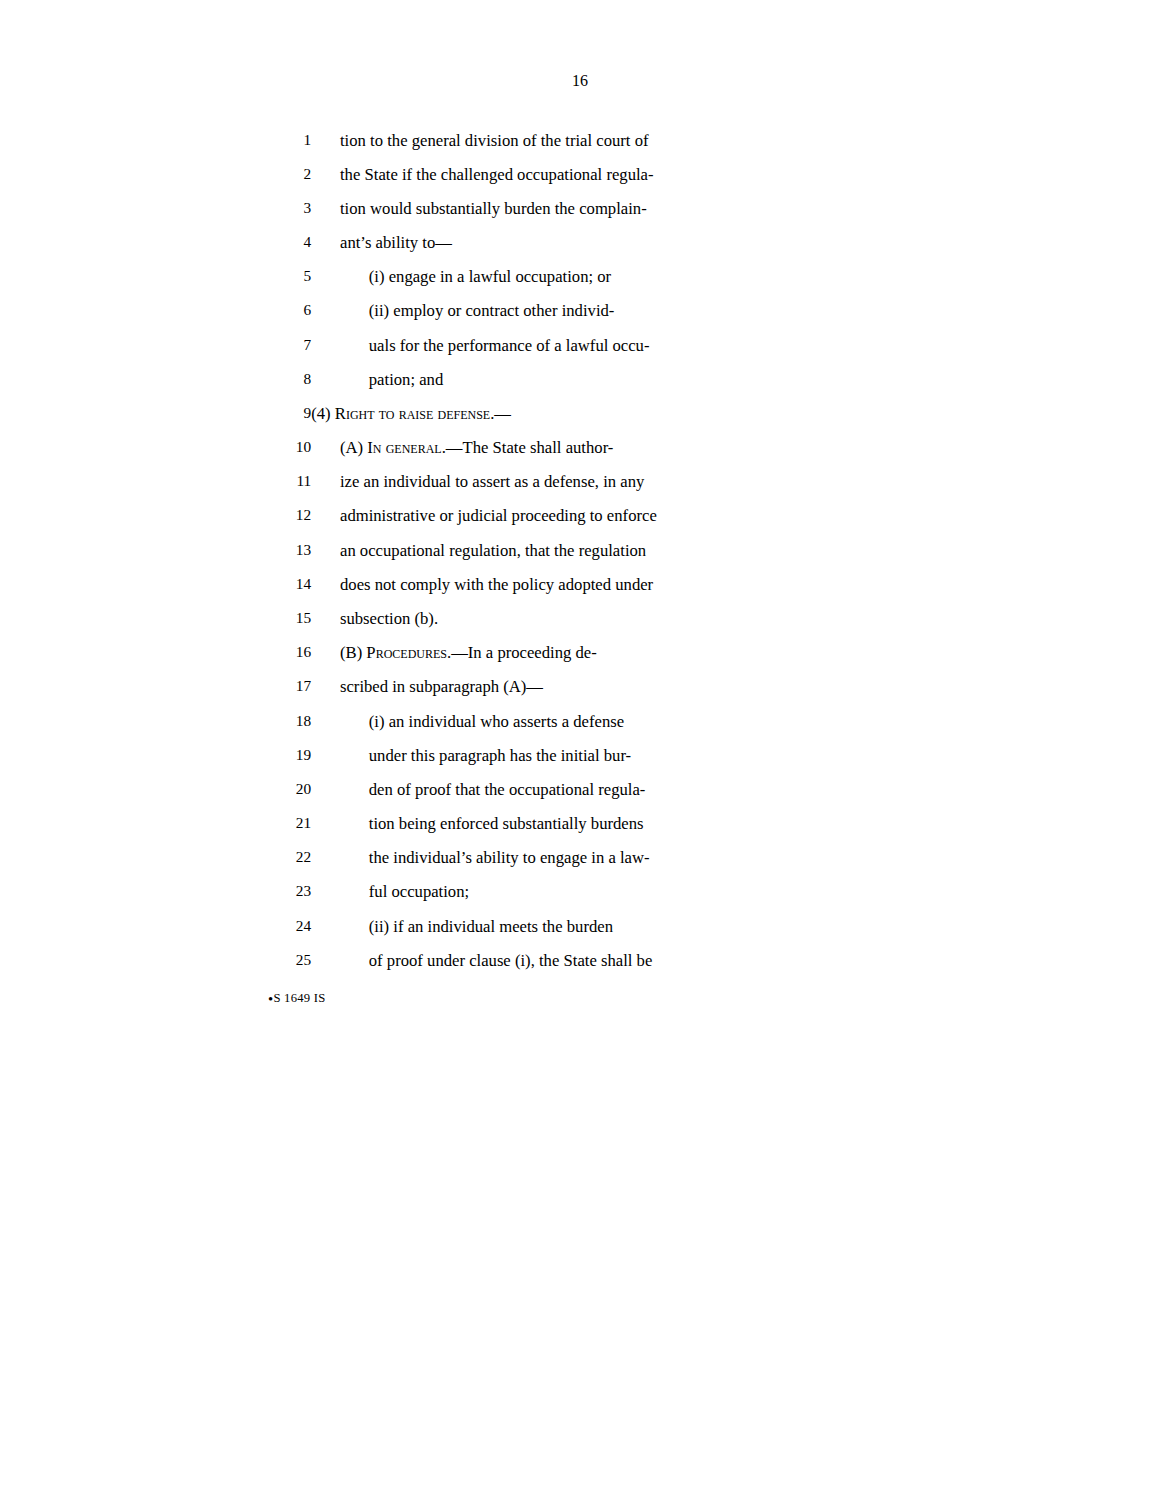16
| 1 | tion to the general division of the trial court of |
| 2 | the State if the challenged occupational regula- |
| 3 | tion would substantially burden the complain- |
| 4 | ant’s ability to— |
| 5 | (i) engage in a lawful occupation; or |
| 6 | (ii) employ or contract other individ- |
| 7 | uals for the performance of a lawful occu- |
| 8 | pation; and |
| 9 | (4) R ight to raise defense .— |
| 10 | (A) I n general .—The State shall author- |
| 11 | ize an individual to assert as a defense, in any |
| 12 | administrative or judicial proceeding to enforce |
| 13 | an occupational regulation, that the regulation |
| 14 | does not comply with the policy adopted under |
| 15 | subsection (b). |
| 16 | (B) P rocedures .—In a proceeding de- |
| 17 | scribed in subparagraph (A)— |
| 18 | (i) an individual who asserts a defense |
| 19 | under this paragraph has the initial bur- |
| 20 | den of proof that the occupational regula- |
| 21 | tion being enforced substantially burdens |
| 22 | the individual’s ability to engage in a law- |
| 23 | ful occupation; |
| 24 | (ii) if an individual meets the burden |
| 25 | of proof under clause (i), the State shall be |
•S 1649 IS